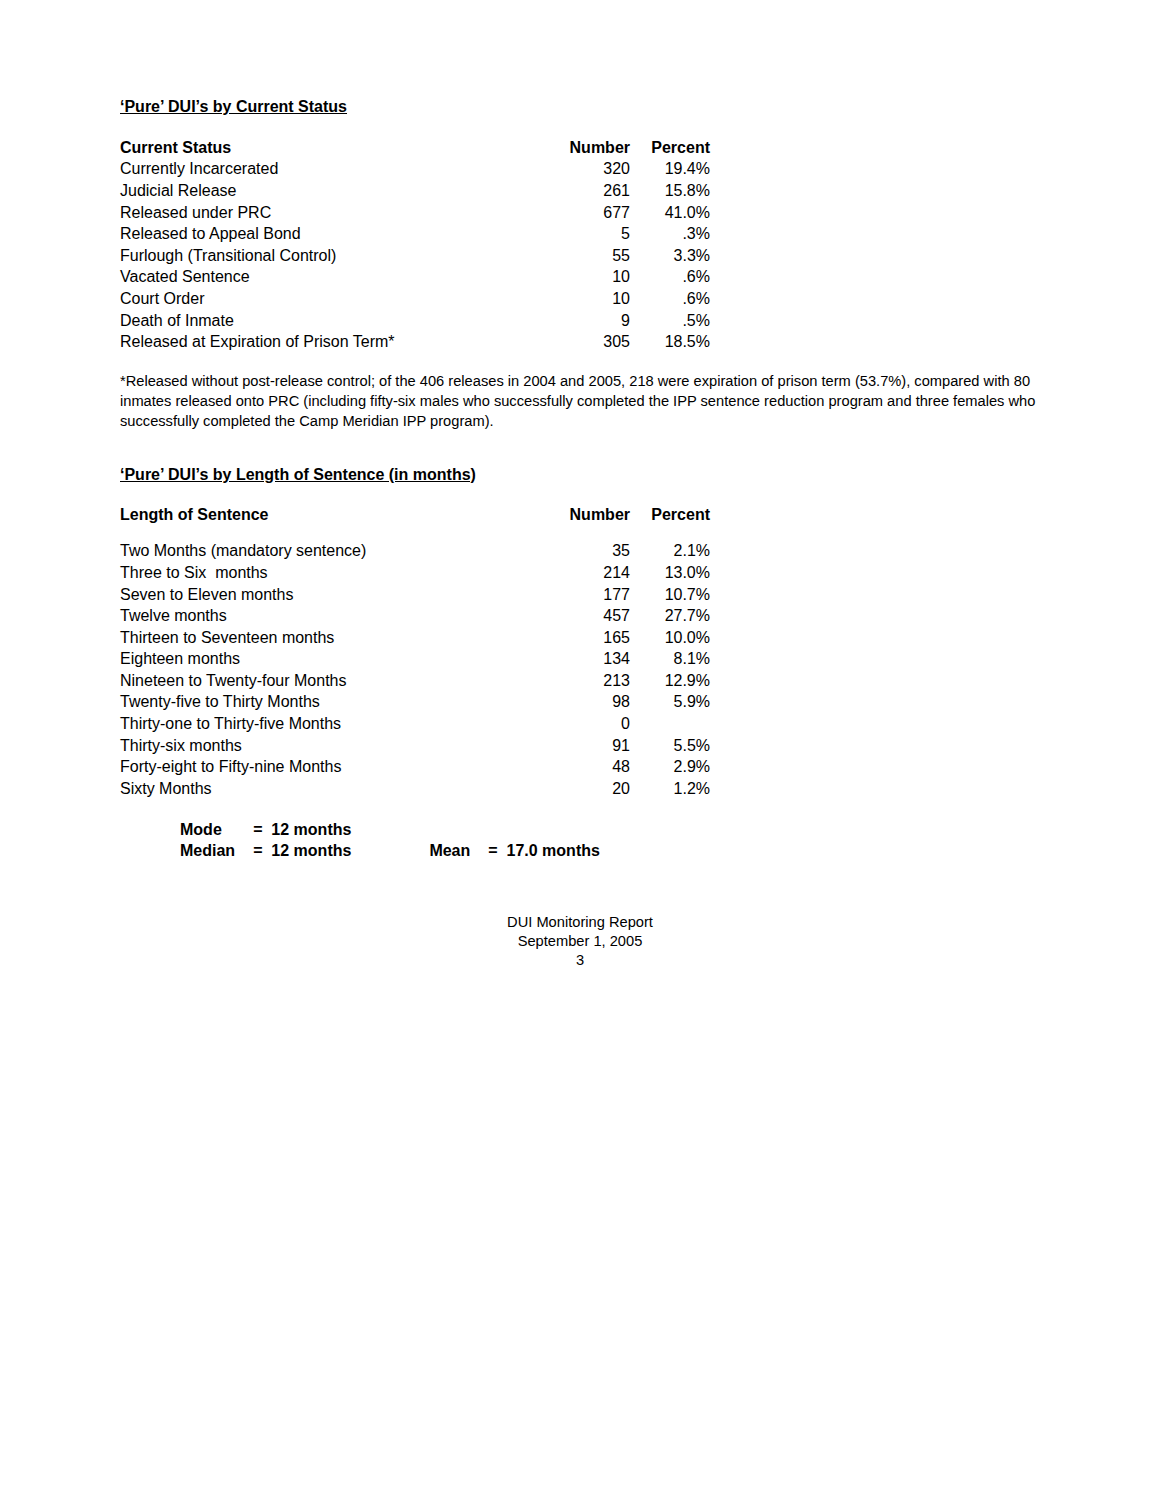‘Pure’ DUI’s by Current Status
| Current Status | Number | Percent |
| --- | --- | --- |
| Currently Incarcerated | 320 | 19.4% |
| Judicial Release | 261 | 15.8% |
| Released under PRC | 677 | 41.0% |
| Released to Appeal Bond | 5 | .3% |
| Furlough (Transitional Control) | 55 | 3.3% |
| Vacated Sentence | 10 | .6% |
| Court Order | 10 | .6% |
| Death of Inmate | 9 | .5% |
| Released at Expiration of Prison Term* | 305 | 18.5% |
*Released without post-release control; of the 406 releases in 2004 and 2005, 218 were expiration of prison term (53.7%), compared with 80 inmates released onto PRC (including fifty-six males who successfully completed the IPP sentence reduction program and three females who successfully completed the Camp Meridian IPP program).
‘Pure’ DUI’s by Length of Sentence (in months)
| Length of Sentence | Number | Percent |
| --- | --- | --- |
| Two Months (mandatory sentence) | 35 | 2.1% |
| Three to Six months | 214 | 13.0% |
| Seven to Eleven months | 177 | 10.7% |
| Twelve months | 457 | 27.7% |
| Thirteen to Seventeen months | 165 | 10.0% |
| Eighteen months | 134 | 8.1% |
| Nineteen to Twenty-four Months | 213 | 12.9% |
| Twenty-five to Thirty Months | 98 | 5.9% |
| Thirty-one to Thirty-five Months | 0 | |
| Thirty-six months | 91 | 5.5% |
| Forty-eight to Fifty-nine Months | 48 | 2.9% |
| Sixty Months | 20 | 1.2% |
| Mode | = 12 months | | |
| Median | = 12 months | Mean | = 17.0 months |
DUI Monitoring Report
September 1, 2005
3